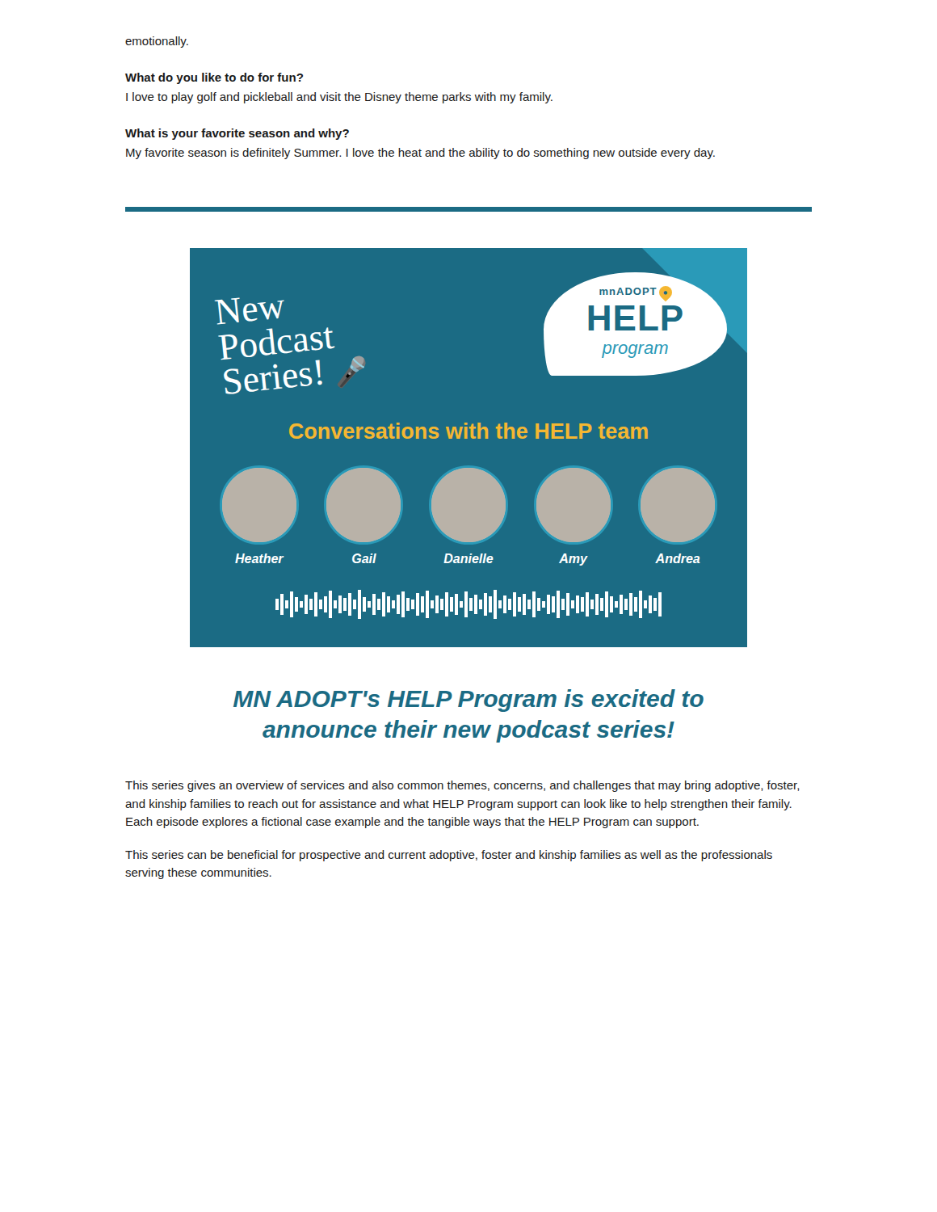emotionally.
What do you like to do for fun?
I love to play golf and pickleball and visit the Disney theme parks with my family.
What is your favorite season and why?
My favorite season is definitely Summer. I love the heat and the ability to do something new outside every day.
New
Podcast
Series! 🎤
mnADOPT●
HELP
program
Conversations with the HELP team
Heather
Gail
Danielle
Amy
Andrea
MN ADOPT's HELP Program is excited to announce their new podcast series!
This series gives an overview of services and also common themes, concerns, and challenges that may bring adoptive, foster, and kinship families to reach out for assistance and what HELP Program support can look like to help strengthen their family. Each episode explores a fictional case example and the tangible ways that the HELP Program can support.
This series can be beneficial for prospective and current adoptive, foster and kinship families as well as the professionals serving these communities.